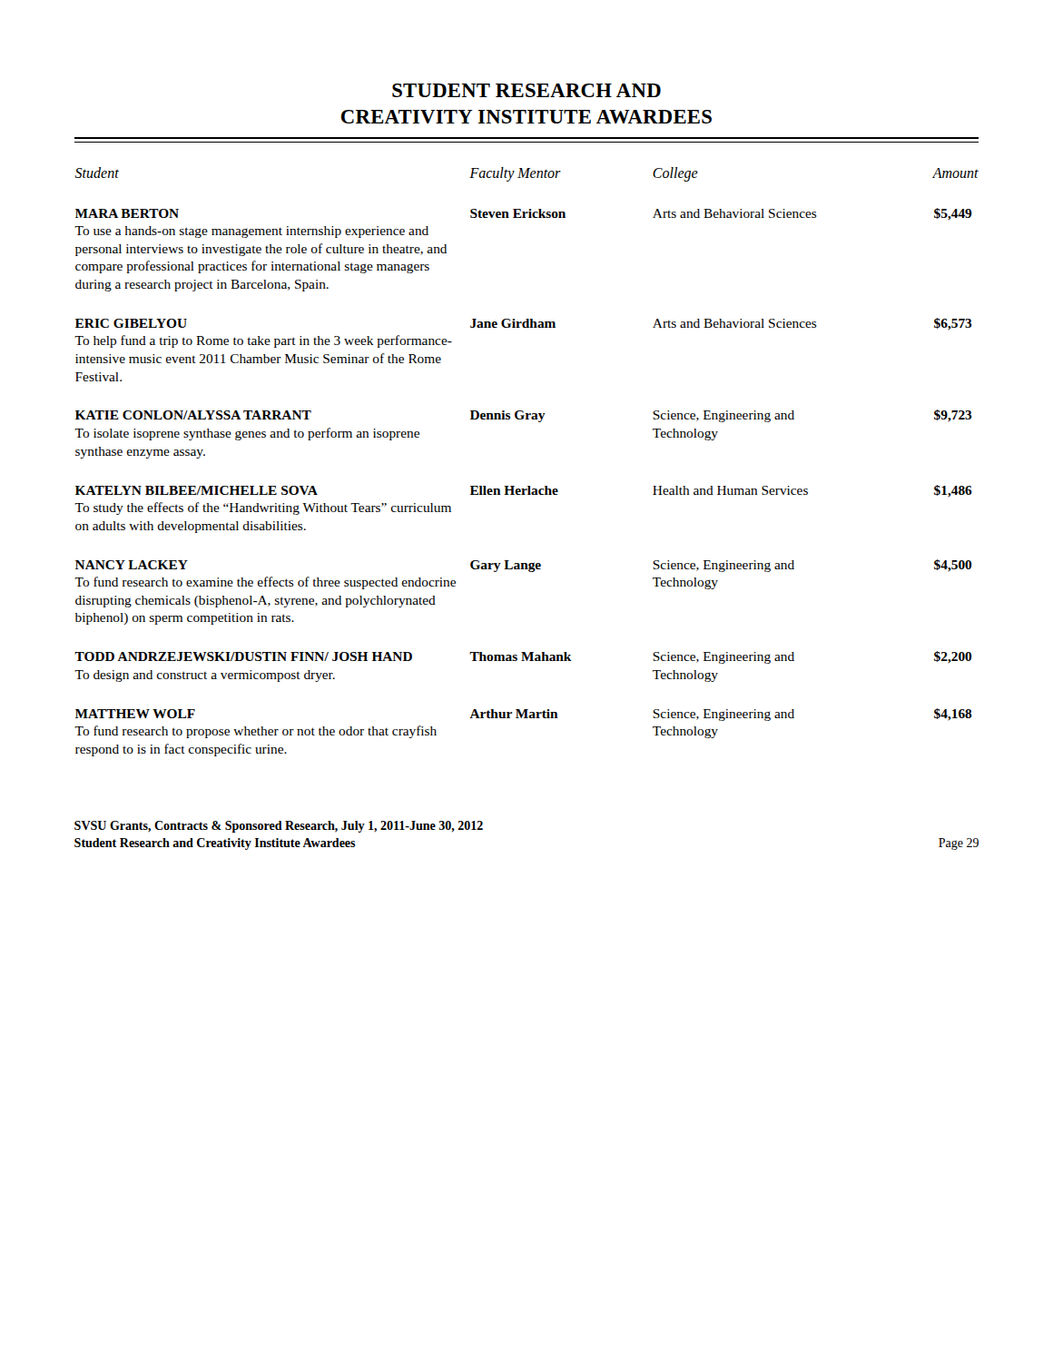STUDENT RESEARCH AND
CREATIVITY INSTITUTE AWARDEES
| Student | Faculty Mentor | College | Amount |
| --- | --- | --- | --- |
| Mara Berton To use a hands-on stage management internship experience and personal interviews to investigate the role of culture in theatre, and compare professional practices for international stage managers during a research project in Barcelona, Spain. | Steven Erickson | Arts and Behavioral Sciences | $5,449 |
| Eric Gibelyou To help fund a trip to Rome to take part in the 3 week performance-intensive music event 2011 Chamber Music Seminar of the Rome Festival. | Jane Girdham | Arts and Behavioral Sciences | $6,573 |
| Katie Conlon/Alyssa Tarrant To isolate isoprene synthase genes and to perform an isoprene synthase enzyme assay. | Dennis Gray | Science, Engineering and Technology | $9,723 |
| Katelyn Bilbee/Michelle Sova To study the effects of the “Handwriting Without Tears” curriculum on adults with developmental disabilities. | Ellen Herlache | Health and Human Services | $1,486 |
| Nancy Lackey To fund research to examine the effects of three suspected endocrine disrupting chemicals (bisphenol-A, styrene, and polychlorynated biphenol) on sperm competition in rats. | Gary Lange | Science, Engineering and Technology | $4,500 |
| Todd Andrzejewski/Dustin Finn/ Josh Hand To design and construct a vermicompost dryer. | Thomas Mahank | Science, Engineering and Technology | $2,200 |
| Matthew Wolf To fund research to propose whether or not the odor that crayfish respond to is in fact conspecific urine. | Arthur Martin | Science, Engineering and Technology | $4,168 |
SVSU Grants, Contracts & Sponsored Research, July 1, 2011-June 30, 2012
Student Research and Creativity Institute Awardees
Page 29